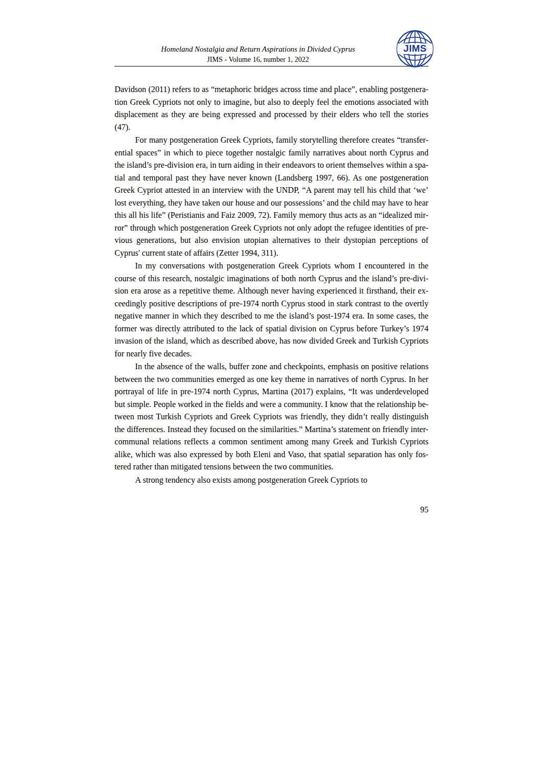JIMS
Homeland Nostalgia and Return Aspirations in Divided Cyprus
JIMS - Volume 16, number 1, 2022
Davidson (2011) refers to as “metaphoric bridges across time and place”, enabling postgeneration Greek Cypriots not only to imagine, but also to deeply feel the emotions associated with displacement as they are being expressed and processed by their elders who tell the stories (47).
For many postgeneration Greek Cypriots, family storytelling therefore creates “transferential spaces” in which to piece together nostalgic family narratives about north Cyprus and the island’s pre-division era, in turn aiding in their endeavors to orient themselves within a spatial and temporal past they have never known (Landsberg 1997, 66). As one postgeneration Greek Cypriot attested in an interview with the UNDP, “A parent may tell his child that ‘we’ lost everything, they have taken our house and our possessions’ and the child may have to hear this all his life” (Peristianis and Faiz 2009, 72). Family memory thus acts as an “idealized mirror” through which postgeneration Greek Cypriots not only adopt the refugee identities of previous generations, but also envision utopian alternatives to their dystopian perceptions of Cyprus' current state of affairs (Zetter 1994, 311).
In my conversations with postgeneration Greek Cypriots whom I encountered in the course of this research, nostalgic imaginations of both north Cyprus and the island’s pre-division era arose as a repetitive theme. Although never having experienced it firsthand, their exceedingly positive descriptions of pre-1974 north Cyprus stood in stark contrast to the overtly negative manner in which they described to me the island’s post-1974 era. In some cases, the former was directly attributed to the lack of spatial division on Cyprus before Turkey’s 1974 invasion of the island, which as described above, has now divided Greek and Turkish Cypriots for nearly five decades.
In the absence of the walls, buffer zone and checkpoints, emphasis on positive relations between the two communities emerged as one key theme in narratives of north Cyprus. In her portrayal of life in pre-1974 north Cyprus, Martina (2017) explains, “It was underdeveloped but simple. People worked in the fields and were a community. I know that the relationship between most Turkish Cypriots and Greek Cypriots was friendly, they didn’t really distinguish the differences. Instead they focused on the similarities.” Martina’s statement on friendly inter-communal relations reflects a common sentiment among many Greek and Turkish Cypriots alike, which was also expressed by both Eleni and Vaso, that spatial separation has only fostered rather than mitigated tensions between the two communities.
A strong tendency also exists among postgeneration Greek Cypriots to
95